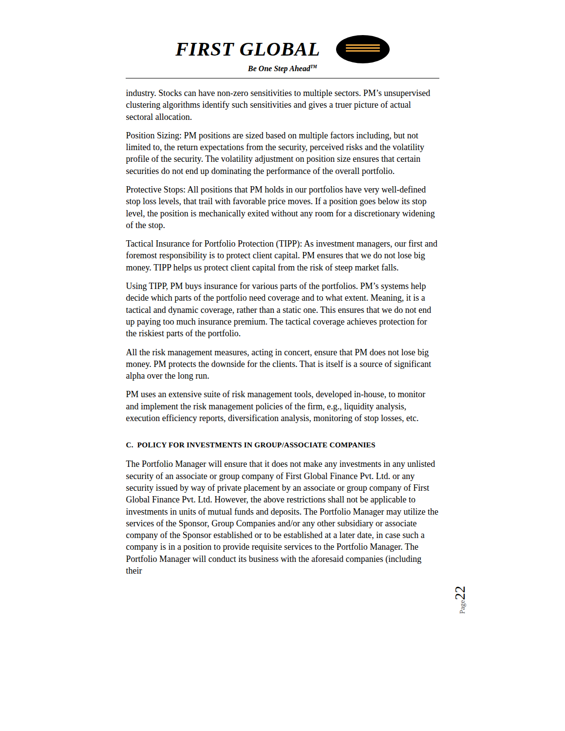FIRST GLOBAL
Be One Step AheadTM
industry. Stocks can have non-zero sensitivities to multiple sectors. PM’s unsupervised clustering algorithms identify such sensitivities and gives a truer picture of actual sectoral allocation.
Position Sizing: PM positions are sized based on multiple factors including, but not limited to, the return expectations from the security, perceived risks and the volatility profile of the security. The volatility adjustment on position size ensures that certain securities do not end up dominating the performance of the overall portfolio.
Protective Stops: All positions that PM holds in our portfolios have very well-defined stop loss levels, that trail with favorable price moves. If a position goes below its stop level, the position is mechanically exited without any room for a discretionary widening of the stop.
Tactical Insurance for Portfolio Protection (TIPP): As investment managers, our first and foremost responsibility is to protect client capital. PM ensures that we do not lose big money. TIPP helps us protect client capital from the risk of steep market falls.
Using TIPP, PM buys insurance for various parts of the portfolios. PM’s systems help decide which parts of the portfolio need coverage and to what extent. Meaning, it is a tactical and dynamic coverage, rather than a static one. This ensures that we do not end up paying too much insurance premium. The tactical coverage achieves protection for the riskiest parts of the portfolio.
All the risk management measures, acting in concert, ensure that PM does not lose big money. PM protects the downside for the clients. That is itself is a source of significant alpha over the long run.
PM uses an extensive suite of risk management tools, developed in-house, to monitor and implement the risk management policies of the firm, e.g., liquidity analysis, execution efficiency reports, diversification analysis, monitoring of stop losses, etc.
C. POLICY FOR INVESTMENTS IN GROUP/ASSOCIATE COMPANIES
The Portfolio Manager will ensure that it does not make any investments in any unlisted security of an associate or group company of First Global Finance Pvt. Ltd. or any security issued by way of private placement by an associate or group company of First Global Finance Pvt. Ltd. However, the above restrictions shall not be applicable to investments in units of mutual funds and deposits. The Portfolio Manager may utilize the services of the Sponsor, Group Companies and/or any other subsidiary or associate company of the Sponsor established or to be established at a later date, in case such a company is in a position to provide requisite services to the Portfolio Manager. The Portfolio Manager will conduct its business with the aforesaid companies (including their
Page22